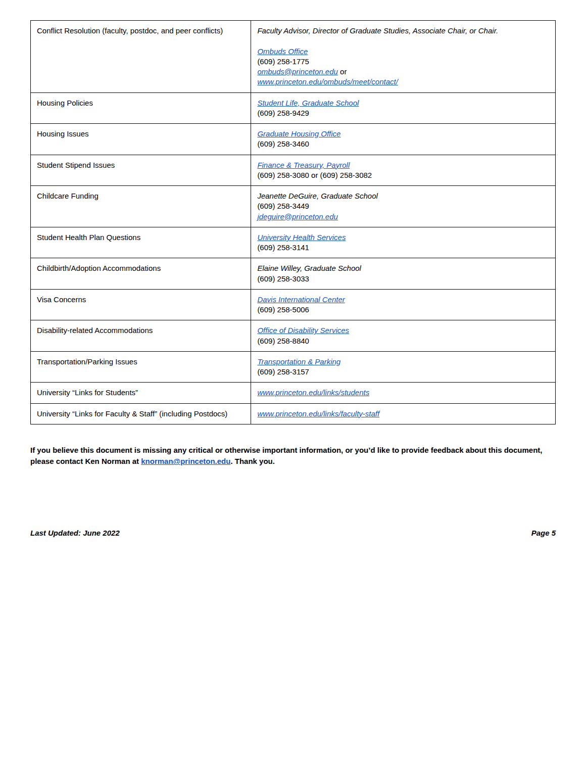| Conflict Resolution (faculty, postdoc, and peer conflicts) | Faculty Advisor, Director of Graduate Studies, Associate Chair, or Chair. Ombuds Office (609) 258-1775 ombuds@princeton.edu or www.princeton.edu/ombuds/meet/contact/ |
| Housing Policies | Student Life, Graduate School (609) 258-9429 |
| Housing Issues | Graduate Housing Office (609) 258-3460 |
| Student Stipend Issues | Finance & Treasury, Payroll (609) 258-3080 or (609) 258-3082 |
| Childcare Funding | Jeanette DeGuire, Graduate School (609) 258-3449 jdeguire@princeton.edu |
| Student Health Plan Questions | University Health Services (609) 258-3141 |
| Childbirth/Adoption Accommodations | Elaine Willey, Graduate School (609) 258-3033 |
| Visa Concerns | Davis International Center (609) 258-5006 |
| Disability-related Accommodations | Office of Disability Services (609) 258-8840 |
| Transportation/Parking Issues | Transportation & Parking (609) 258-3157 |
| University “Links for Students” | www.princeton.edu/links/students |
| University “Links for Faculty & Staff” (including Postdocs) | www.princeton.edu/links/faculty-staff |
If you believe this document is missing any critical or otherwise important information, or you’d like to provide feedback about this document, please contact Ken Norman at knorman@princeton.edu. Thank you.
Last Updated: June 2022 Page 5